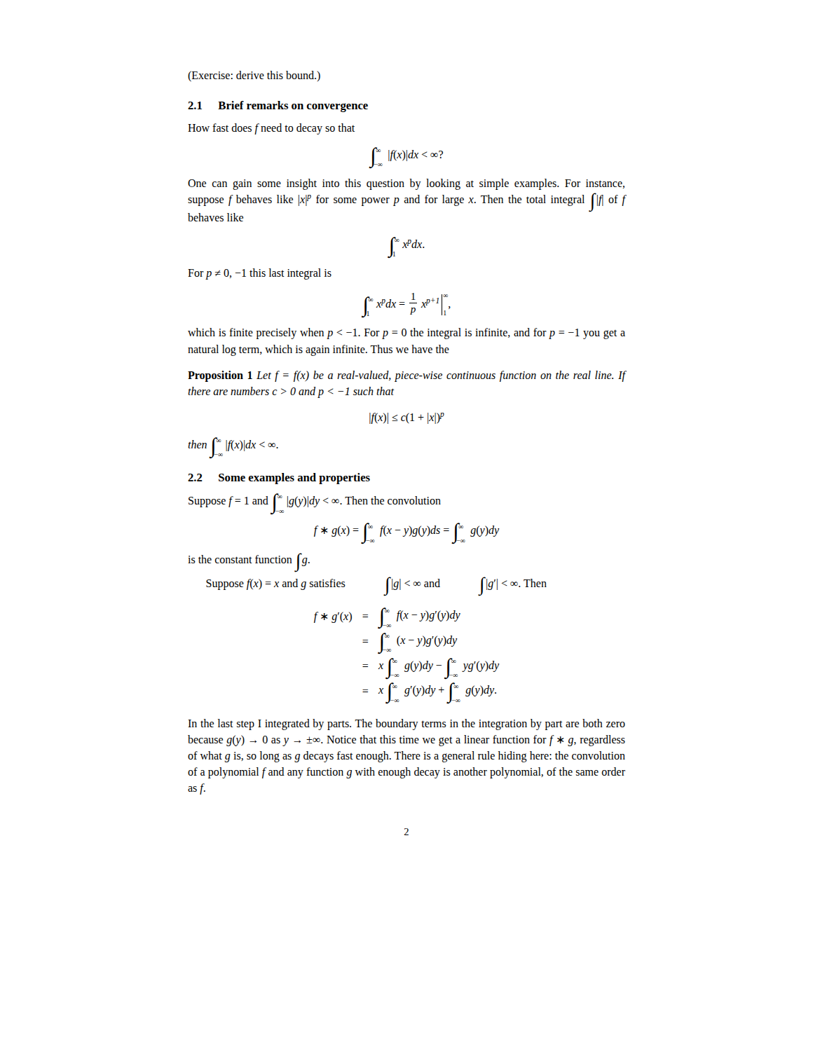(Exercise: derive this bound.)
2.1 Brief remarks on convergence
How fast does f need to decay so that
∫∞−∞ |f(x)|dx < ∞?
One can gain some insight into this question by looking at simple examples. For instance, suppose f behaves like |x|p for some power p and for large x. Then the total integral ∫|f| of f behaves like
∫∞1 xpdx.
For p ≠ 0, −1 this last integral is
∫∞1 xpdx = 1 p xp+1 ∞1,
which is finite precisely when p < −1. For p = 0 the integral is infinite, and for p = −1 you get a natural log term, which is again infinite. Thus we have the
Proposition 1 Let f = f(x) be a real-valued, piece-wise continuous function on the real line. If there are numbers c > 0 and p < −1 such that
|f(x)| ≤ c(1 + |x|)p
then ∫∞−∞|f(x)|dx < ∞.
2.2 Some examples and properties
Suppose f = 1 and ∫∞−∞|g(y)|dy < ∞. Then the convolution
f ∗ g(x) = ∫∞−∞ f(x − y)g(y)ds = ∫∞−∞ g(y)dy
is the constant function ∫g.
Suppose f(x) = x and g satisfies ∫|g| < ∞ and ∫|g′| < ∞. Then
| f ∗ g ′( x ) | = | ∫ ∞ −∞ f ( x − y ) g ′( y ) dy |
| | = | ∫ ∞ −∞ ( x − y ) g ′( y ) dy |
| | = | x ∫ ∞ −∞ g ( y ) dy − ∫ ∞ −∞ yg ′( y ) dy |
| | = | x ∫ ∞ −∞ g ′( y ) dy + ∫ ∞ −∞ g ( y ) dy . |
In the last step I integrated by parts. The boundary terms in the integration by part are both zero because g(y) → 0 as y → ±∞. Notice that this time we get a linear function for f ∗ g, regardless of what g is, so long as g decays fast enough. There is a general rule hiding here: the convolution of a polynomial f and any function g with enough decay is another polynomial, of the same order as f.
2